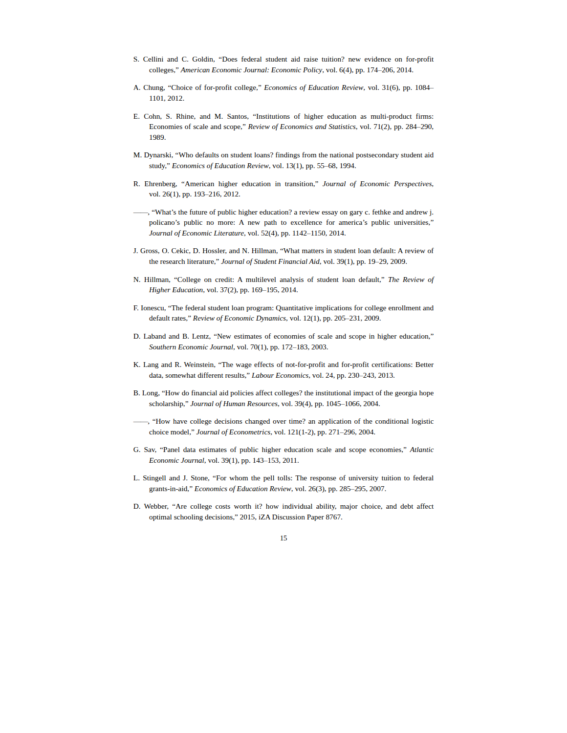S. Cellini and C. Goldin, “Does federal student aid raise tuition? new evidence on for-profit colleges,” American Economic Journal: Economic Policy, vol. 6(4), pp. 174–206, 2014.
A. Chung, “Choice of for-profit college,” Economics of Education Review, vol. 31(6), pp. 1084–1101, 2012.
E. Cohn, S. Rhine, and M. Santos, “Institutions of higher education as multi-product firms: Economies of scale and scope,” Review of Economics and Statistics, vol. 71(2), pp. 284–290, 1989.
M. Dynarski, “Who defaults on student loans? findings from the national postsecondary student aid study,” Economics of Education Review, vol. 13(1), pp. 55–68, 1994.
R. Ehrenberg, “American higher education in transition,” Journal of Economic Perspectives, vol. 26(1), pp. 193–216, 2012.
——, “What’s the future of public higher education? a review essay on gary c. fethke and andrew j. policano’s public no more: A new path to excellence for america’s public universities,” Journal of Economic Literature, vol. 52(4), pp. 1142–1150, 2014.
J. Gross, O. Cekic, D. Hossler, and N. Hillman, “What matters in student loan default: A review of the research literature,” Journal of Student Financial Aid, vol. 39(1), pp. 19–29, 2009.
N. Hillman, “College on credit: A multilevel analysis of student loan default,” The Review of Higher Education, vol. 37(2), pp. 169–195, 2014.
F. Ionescu, “The federal student loan program: Quantitative implications for college enrollment and default rates,” Review of Economic Dynamics, vol. 12(1), pp. 205–231, 2009.
D. Laband and B. Lentz, “New estimates of economies of scale and scope in higher education,” Southern Economic Journal, vol. 70(1), pp. 172–183, 2003.
K. Lang and R. Weinstein, “The wage effects of not-for-profit and for-profit certifications: Better data, somewhat different results,” Labour Economics, vol. 24, pp. 230–243, 2013.
B. Long, “How do financial aid policies affect colleges? the institutional impact of the georgia hope scholarship,” Journal of Human Resources, vol. 39(4), pp. 1045–1066, 2004.
——, “How have college decisions changed over time? an application of the conditional logistic choice model,” Journal of Econometrics, vol. 121(1-2), pp. 271–296, 2004.
G. Sav, “Panel data estimates of public higher education scale and scope economies,” Atlantic Economic Journal, vol. 39(1), pp. 143–153, 2011.
L. Stingell and J. Stone, “For whom the pell tolls: The response of university tuition to federal grants-in-aid,” Economics of Education Review, vol. 26(3), pp. 285–295, 2007.
D. Webber, “Are college costs worth it? how individual ability, major choice, and debt affect optimal schooling decisions,” 2015, iZA Discussion Paper 8767.
15